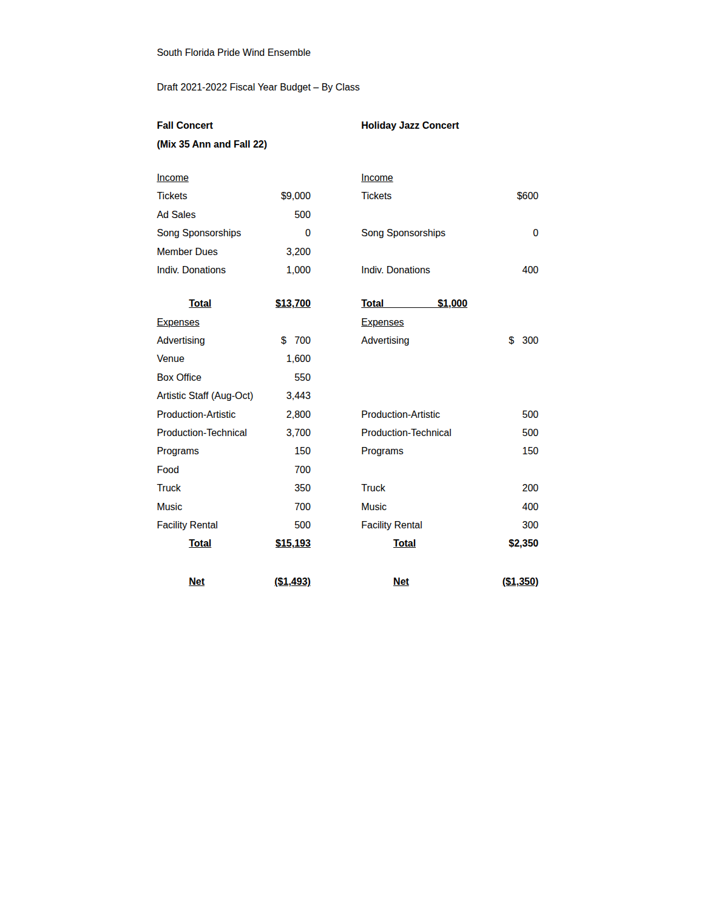South Florida Pride Wind Ensemble
Draft 2021-2022 Fiscal Year Budget – By Class
| Fall Concert | | | Holiday Jazz Concert | |
| (Mix 35 Ann and Fall 22) | | | | |
| Income | | | Income | |
| Tickets | $9,000 | | Tickets | $600 |
| Ad Sales | 500 | | | |
| Song Sponsorships | 0 | | Song Sponsorships | 0 |
| Member Dues | 3,200 | | | |
| Indiv. Donations | 1,000 | | Indiv. Donations | 400 |
| Total | $13,700 | | Total $1,000 | |
| Expenses | | | Expenses | |
| Advertising | $ 700 | | Advertising | $ 300 |
| Venue | 1,600 | | | |
| Box Office | 550 | | | |
| Artistic Staff (Aug-Oct) | 3,443 | | | |
| Production-Artistic | 2,800 | | Production-Artistic | 500 |
| Production-Technical | 3,700 | | Production-Technical | 500 |
| Programs | 150 | | Programs | 150 |
| Food | 700 | | | |
| Truck | 350 | | Truck | 200 |
| Music | 700 | | Music | 400 |
| Facility Rental | 500 | | Facility Rental | 300 |
| Total | $15,193 | | Total | $2,350 |
| Net | ($1,493) | | Net | ($1,350) |